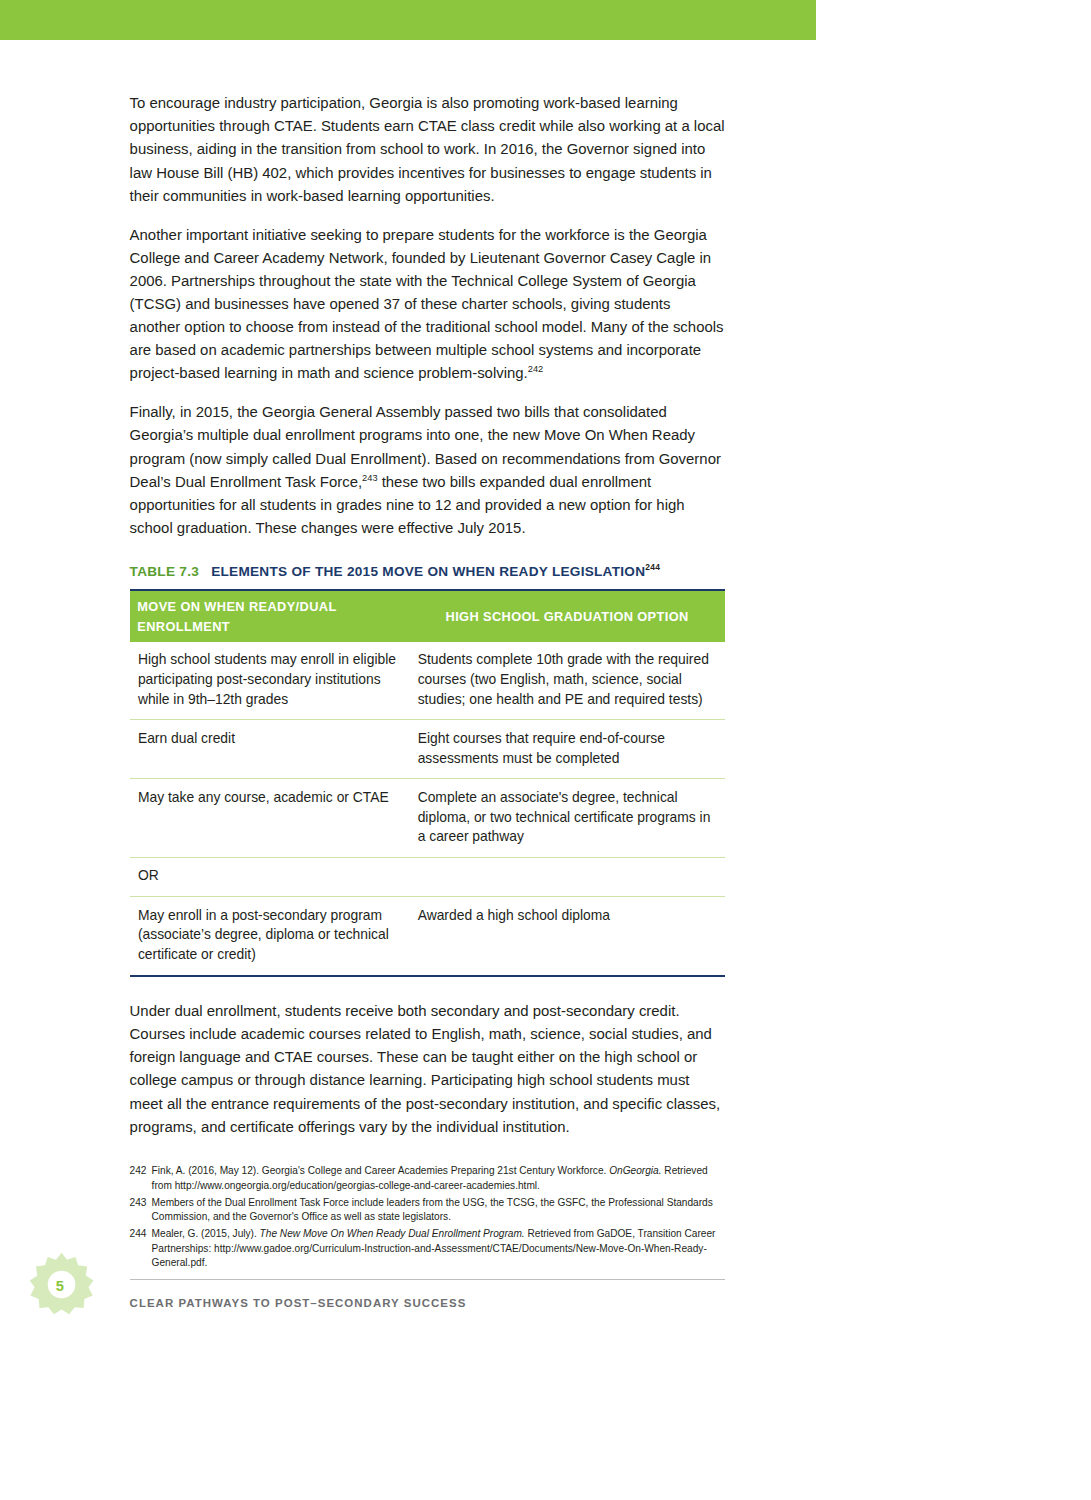To encourage industry participation, Georgia is also promoting work-based learning opportunities through CTAE. Students earn CTAE class credit while also working at a local business, aiding in the transition from school to work. In 2016, the Governor signed into law House Bill (HB) 402, which provides incentives for businesses to engage students in their communities in work-based learning opportunities.
Another important initiative seeking to prepare students for the workforce is the Georgia College and Career Academy Network, founded by Lieutenant Governor Casey Cagle in 2006. Partnerships throughout the state with the Technical College System of Georgia (TCSG) and businesses have opened 37 of these charter schools, giving students another option to choose from instead of the traditional school model. Many of the schools are based on academic partnerships between multiple school systems and incorporate project-based learning in math and science problem-solving.242
Finally, in 2015, the Georgia General Assembly passed two bills that consolidated Georgia’s multiple dual enrollment programs into one, the new Move On When Ready program (now simply called Dual Enrollment). Based on recommendations from Governor Deal’s Dual Enrollment Task Force,243 these two bills expanded dual enrollment opportunities for all students in grades nine to 12 and provided a new option for high school graduation. These changes were effective July 2015.
TABLE 7.3 ELEMENTS OF THE 2015 MOVE ON WHEN READY LEGISLATION244
| MOVE ON WHEN READY/DUAL ENROLLMENT | HIGH SCHOOL GRADUATION OPTION |
| --- | --- |
| High school students may enroll in eligible participating post-secondary institutions while in 9th–12th grades | Students complete 10th grade with the required courses (two English, math, science, social studies; one health and PE and required tests) |
| Earn dual credit | Eight courses that require end-of-course assessments must be completed |
| May take any course, academic or CTAE | Complete an associate's degree, technical diploma, or two technical certificate programs in a career pathway |
| OR | |
| May enroll in a post-secondary program (associate’s degree, diploma or technical certificate or credit) | Awarded a high school diploma |
Under dual enrollment, students receive both secondary and post-secondary credit. Courses include academic courses related to English, math, science, social studies, and foreign language and CTAE courses. These can be taught either on the high school or college campus or through distance learning. Participating high school students must meet all the entrance requirements of the post-secondary institution, and specific classes, programs, and certificate offerings vary by the individual institution.
242
Fink, A. (2016, May 12). Georgia's College and Career Academies Preparing 21st Century Workforce. OnGeorgia. Retrieved from http://www.ongeorgia.org/education/georgias-college-and-career-academies.html.
243
Members of the Dual Enrollment Task Force include leaders from the USG, the TCSG, the GSFC, the Professional Standards Commission, and the Governor's Office as well as state legislators.
244
Mealer, G. (2015, July). The New Move On When Ready Dual Enrollment Program. Retrieved from GaDOE, Transition Career Partnerships: http://www.gadoe.org/Curriculum-Instruction-and-Assessment/CTAE/Documents/New-Move-On-When-Ready-General.pdf.
CLEAR PATHWAYS TO POST–SECONDARY SUCCESS
5